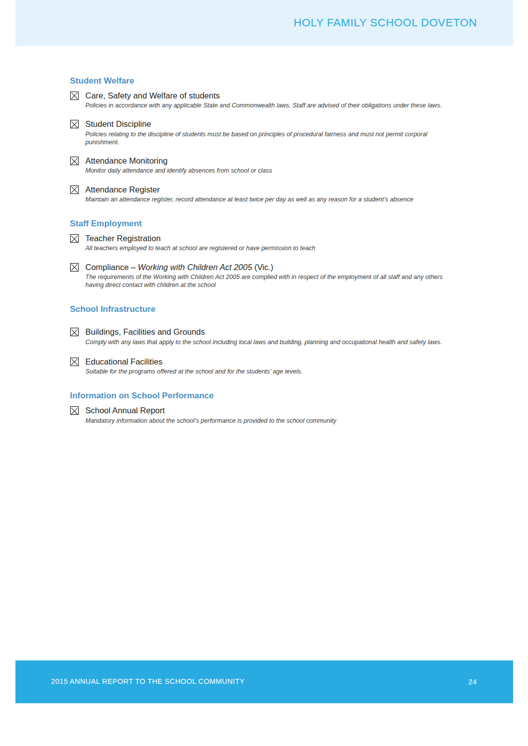Holy Family School Doveton
Student Welfare
Care, Safety and Welfare of students
Policies in accordance with any applicable State and Commonwealth laws. Staff are advised of their obligations under these laws.
Student Discipline
Policies relating to the discipline of students must be based on principles of procedural fairness and must not permit corporal punishment.
Attendance Monitoring
Monitor daily attendance and identify absences from school or class
Attendance Register
Maintain an attendance register, record attendance at least twice per day as well as any reason for a student’s absence
Staff Employment
Teacher Registration
All teachers employed to teach at school are registered or have permission to teach
Compliance – Working with Children Act 2005 (Vic.)
The requirements of the Working with Children Act 2005 are complied with in respect of the employment of all staff and any others having direct contact with children at the school
School Infrastructure
Buildings, Facilities and Grounds
Comply with any laws that apply to the school including local laws and building, planning and occupational health and safety laws.
Educational Facilities
Suitable for the programs offered at the school and for the students’ age levels.
Information on School Performance
School Annual Report
Mandatory information about the school’s performance is provided to the school community
2015 Annual Report to the School Community
24